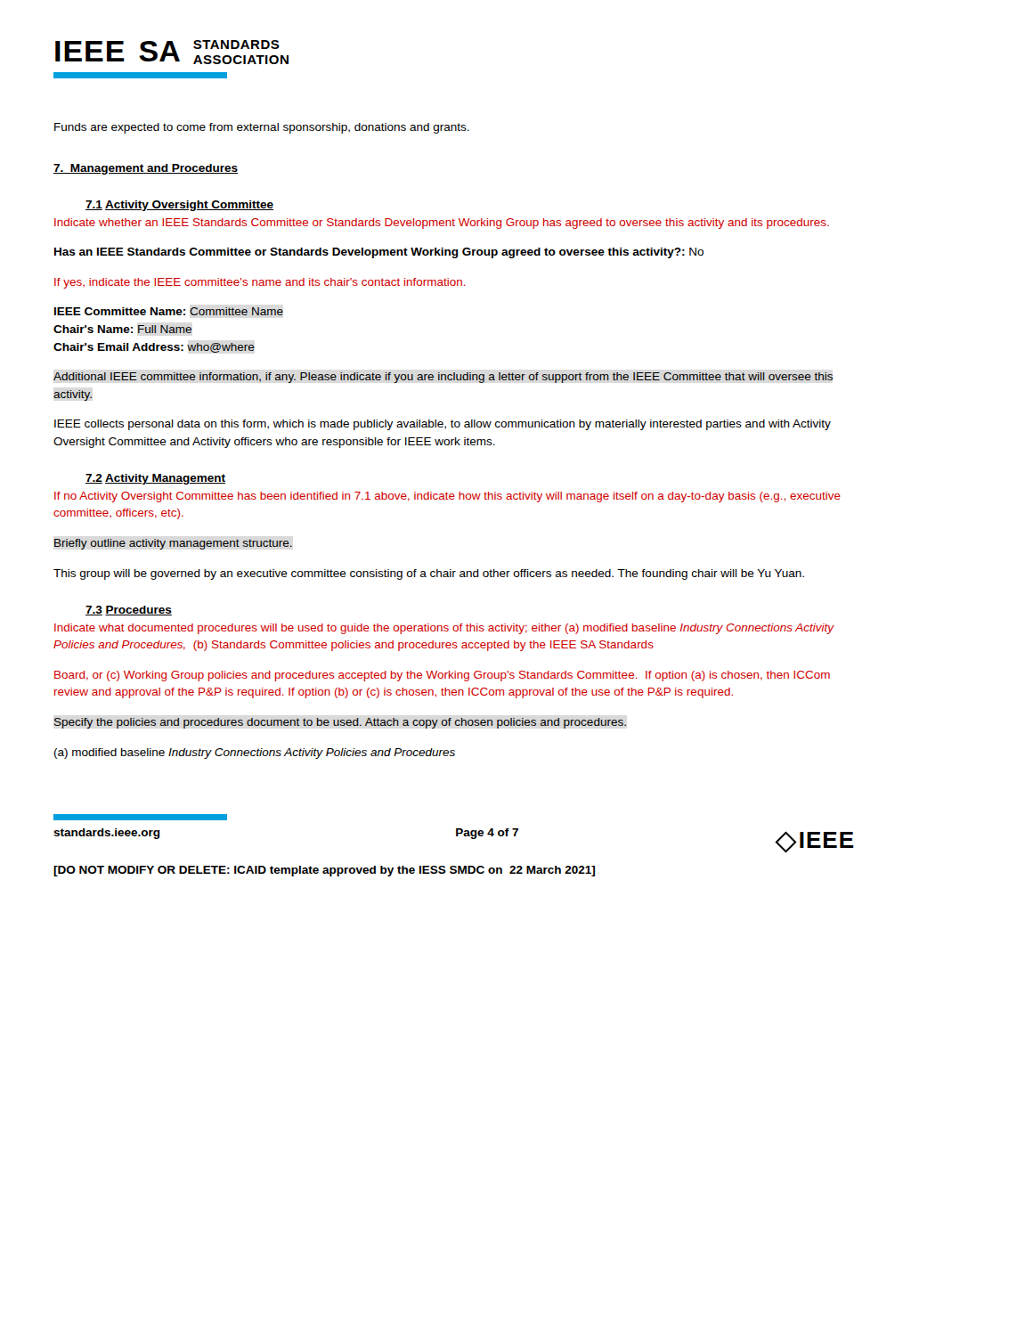IEEE SA STANDARDS
ASSOCIATION
Funds are expected to come from external sponsorship, donations and grants.
7. Management and Procedures
7.1 Activity Oversight Committee
Indicate whether an IEEE Standards Committee or Standards Development Working Group has agreed to oversee this activity and its procedures.
Has an IEEE Standards Committee or Standards Development Working Group agreed to oversee this activity?: No
If yes, indicate the IEEE committee's name and its chair's contact information.
IEEE Committee Name: Committee Name
Chair's Name: Full Name
Chair's Email Address: who@where
Additional IEEE committee information, if any. Please indicate if you are including a letter of support from the IEEE Committee that will oversee this activity.
IEEE collects personal data on this form, which is made publicly available, to allow communication by materially interested parties and with Activity Oversight Committee and Activity officers who are responsible for IEEE work items.
7.2 Activity Management
If no Activity Oversight Committee has been identified in 7.1 above, indicate how this activity will manage itself on a day-to-day basis (e.g., executive committee, officers, etc).
Briefly outline activity management structure.
This group will be governed by an executive committee consisting of a chair and other officers as needed. The founding chair will be Yu Yuan.
7.3 Procedures
Indicate what documented procedures will be used to guide the operations of this activity; either (a) modified baseline Industry Connections Activity Policies and Procedures, (b) Standards Committee policies and procedures accepted by the IEEE SA Standards
Board, or (c) Working Group policies and procedures accepted by the Working Group's Standards Committee. If option (a) is chosen, then ICCom review and approval of the P&P is required. If option (b) or (c) is chosen, then ICCom approval of the use of the P&P is required.
Specify the policies and procedures document to be used. Attach a copy of chosen policies and procedures.
(a) modified baseline Industry Connections Activity Policies and Procedures
standards.ieee.org
Page 4 of 7
IEEE
[DO NOT MODIFY OR DELETE: ICAID template approved by the IESS SMDC on 22 March 2021]